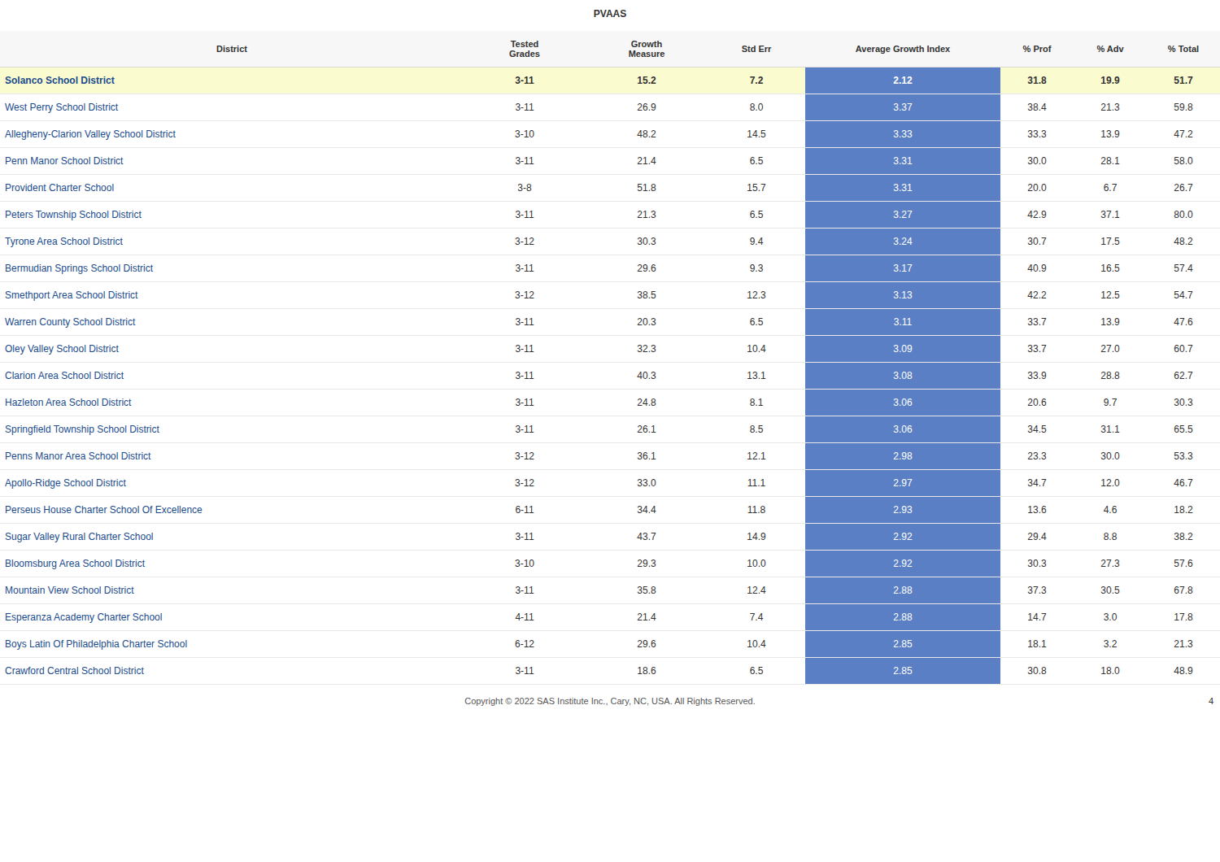PVAAS
| District | Tested Grades | Growth Measure | Std Err | Average Growth Index | % Prof | % Adv | % Total |
| --- | --- | --- | --- | --- | --- | --- | --- |
| Solanco School District | 3-11 | 15.2 | 7.2 | 2.12 | 31.8 | 19.9 | 51.7 |
| West Perry School District | 3-11 | 26.9 | 8.0 | 3.37 | 38.4 | 21.3 | 59.8 |
| Allegheny-Clarion Valley School District | 3-10 | 48.2 | 14.5 | 3.33 | 33.3 | 13.9 | 47.2 |
| Penn Manor School District | 3-11 | 21.4 | 6.5 | 3.31 | 30.0 | 28.1 | 58.0 |
| Provident Charter School | 3-8 | 51.8 | 15.7 | 3.31 | 20.0 | 6.7 | 26.7 |
| Peters Township School District | 3-11 | 21.3 | 6.5 | 3.27 | 42.9 | 37.1 | 80.0 |
| Tyrone Area School District | 3-12 | 30.3 | 9.4 | 3.24 | 30.7 | 17.5 | 48.2 |
| Bermudian Springs School District | 3-11 | 29.6 | 9.3 | 3.17 | 40.9 | 16.5 | 57.4 |
| Smethport Area School District | 3-12 | 38.5 | 12.3 | 3.13 | 42.2 | 12.5 | 54.7 |
| Warren County School District | 3-11 | 20.3 | 6.5 | 3.11 | 33.7 | 13.9 | 47.6 |
| Oley Valley School District | 3-11 | 32.3 | 10.4 | 3.09 | 33.7 | 27.0 | 60.7 |
| Clarion Area School District | 3-11 | 40.3 | 13.1 | 3.08 | 33.9 | 28.8 | 62.7 |
| Hazleton Area School District | 3-11 | 24.8 | 8.1 | 3.06 | 20.6 | 9.7 | 30.3 |
| Springfield Township School District | 3-11 | 26.1 | 8.5 | 3.06 | 34.5 | 31.1 | 65.5 |
| Penns Manor Area School District | 3-12 | 36.1 | 12.1 | 2.98 | 23.3 | 30.0 | 53.3 |
| Apollo-Ridge School District | 3-12 | 33.0 | 11.1 | 2.97 | 34.7 | 12.0 | 46.7 |
| Perseus House Charter School Of Excellence | 6-11 | 34.4 | 11.8 | 2.93 | 13.6 | 4.6 | 18.2 |
| Sugar Valley Rural Charter School | 3-11 | 43.7 | 14.9 | 2.92 | 29.4 | 8.8 | 38.2 |
| Bloomsburg Area School District | 3-10 | 29.3 | 10.0 | 2.92 | 30.3 | 27.3 | 57.6 |
| Mountain View School District | 3-11 | 35.8 | 12.4 | 2.88 | 37.3 | 30.5 | 67.8 |
| Esperanza Academy Charter School | 4-11 | 21.4 | 7.4 | 2.88 | 14.7 | 3.0 | 17.8 |
| Boys Latin Of Philadelphia Charter School | 6-12 | 29.6 | 10.4 | 2.85 | 18.1 | 3.2 | 21.3 |
| Crawford Central School District | 3-11 | 18.6 | 6.5 | 2.85 | 30.8 | 18.0 | 48.9 |
| Copyright © 2022 SAS Institute Inc., Cary, NC, USA. All Rights Reserved. 4 |